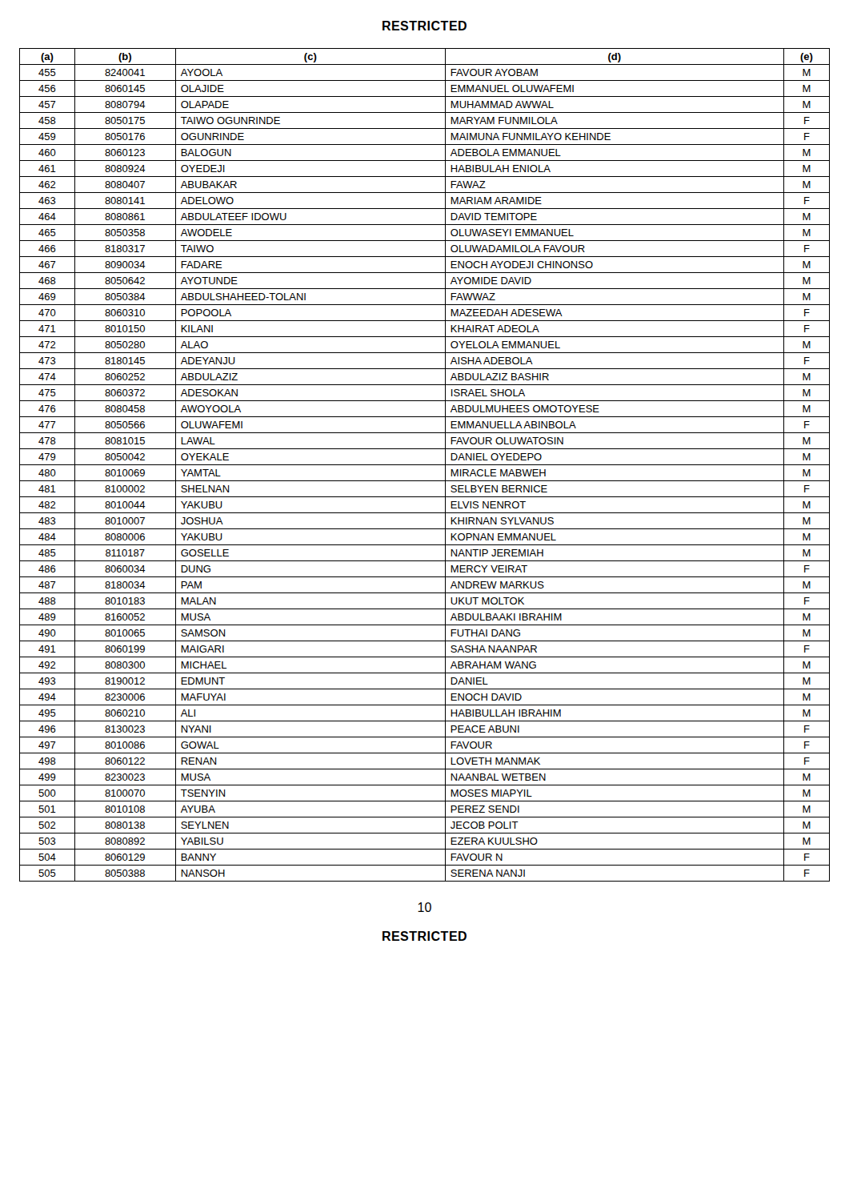RESTRICTED
| (a) | (b) | (c) | (d) | (e) |
| --- | --- | --- | --- | --- |
| 455 | 8240041 | AYOOLA | FAVOUR AYOBAM | M |
| 456 | 8060145 | OLAJIDE | EMMANUEL OLUWAFEMI | M |
| 457 | 8080794 | OLAPADE | MUHAMMAD AWWAL | M |
| 458 | 8050175 | TAIWO OGUNRINDE | MARYAM FUNMILOLA | F |
| 459 | 8050176 | OGUNRINDE | MAIMUNA FUNMILAYO KEHINDE | F |
| 460 | 8060123 | BALOGUN | ADEBOLA EMMANUEL | M |
| 461 | 8080924 | OYEDEJI | HABIBULAH ENIOLA | M |
| 462 | 8080407 | ABUBAKAR | FAWAZ | M |
| 463 | 8080141 | ADELOWO | MARIAM ARAMIDE | F |
| 464 | 8080861 | ABDULATEEF IDOWU | DAVID TEMITOPE | M |
| 465 | 8050358 | AWODELE | OLUWASEYI EMMANUEL | M |
| 466 | 8180317 | TAIWO | OLUWADAMILOLA FAVOUR | F |
| 467 | 8090034 | FADARE | ENOCH AYODEJI CHINONSO | M |
| 468 | 8050642 | AYOTUNDE | AYOMIDE DAVID | M |
| 469 | 8050384 | ABDULSHAHEED-TOLANI | FAWWAZ | M |
| 470 | 8060310 | POPOOLA | MAZEEDAH ADESEWA | F |
| 471 | 8010150 | KILANI | KHAIRAT ADEOLA | F |
| 472 | 8050280 | ALAO | OYELOLA EMMANUEL | M |
| 473 | 8180145 | ADEYANJU | AISHA ADEBOLA | F |
| 474 | 8060252 | ABDULAZIZ | ABDULAZIZ BASHIR | M |
| 475 | 8060372 | ADESOKAN | ISRAEL SHOLA | M |
| 476 | 8080458 | AWOYOOLA | ABDULMUHEES OMOTOYESE | M |
| 477 | 8050566 | OLUWAFEMI | EMMANUELLA ABINBOLA | F |
| 478 | 8081015 | LAWAL | FAVOUR OLUWATOSIN | M |
| 479 | 8050042 | OYEKALE | DANIEL OYEDEPO | M |
| 480 | 8010069 | YAMTAL | MIRACLE MABWEH | M |
| 481 | 8100002 | SHELNAN | SELBYEN BERNICE | F |
| 482 | 8010044 | YAKUBU | ELVIS NENROT | M |
| 483 | 8010007 | JOSHUA | KHIRNAN SYLVANUS | M |
| 484 | 8080006 | YAKUBU | KOPNAN EMMANUEL | M |
| 485 | 8110187 | GOSELLE | NANTIP JEREMIAH | M |
| 486 | 8060034 | DUNG | MERCY VEIRAT | F |
| 487 | 8180034 | PAM | ANDREW MARKUS | M |
| 488 | 8010183 | MALAN | UKUT MOLTOK | F |
| 489 | 8160052 | MUSA | ABDULBAAKI IBRAHIM | M |
| 490 | 8010065 | SAMSON | FUTHAI DANG | M |
| 491 | 8060199 | MAIGARI | SASHA NAANPAR | F |
| 492 | 8080300 | MICHAEL | ABRAHAM WANG | M |
| 493 | 8190012 | EDMUNT | DANIEL | M |
| 494 | 8230006 | MAFUYAI | ENOCH DAVID | M |
| 495 | 8060210 | ALI | HABIBULLAH IBRAHIM | M |
| 496 | 8130023 | NYANI | PEACE ABUNI | F |
| 497 | 8010086 | GOWAL | FAVOUR | F |
| 498 | 8060122 | RENAN | LOVETH MANMAK | F |
| 499 | 8230023 | MUSA | NAANBAL WETBEN | M |
| 500 | 8100070 | TSENYIN | MOSES MIAPYIL | M |
| 501 | 8010108 | AYUBA | PEREZ SENDI | M |
| 502 | 8080138 | SEYLNEN | JECOB POLIT | M |
| 503 | 8080892 | YABILSU | EZERA KUULSHO | M |
| 504 | 8060129 | BANNY | FAVOUR N | F |
| 505 | 8050388 | NANSOH | SERENA NANJI | F |
10
RESTRICTED